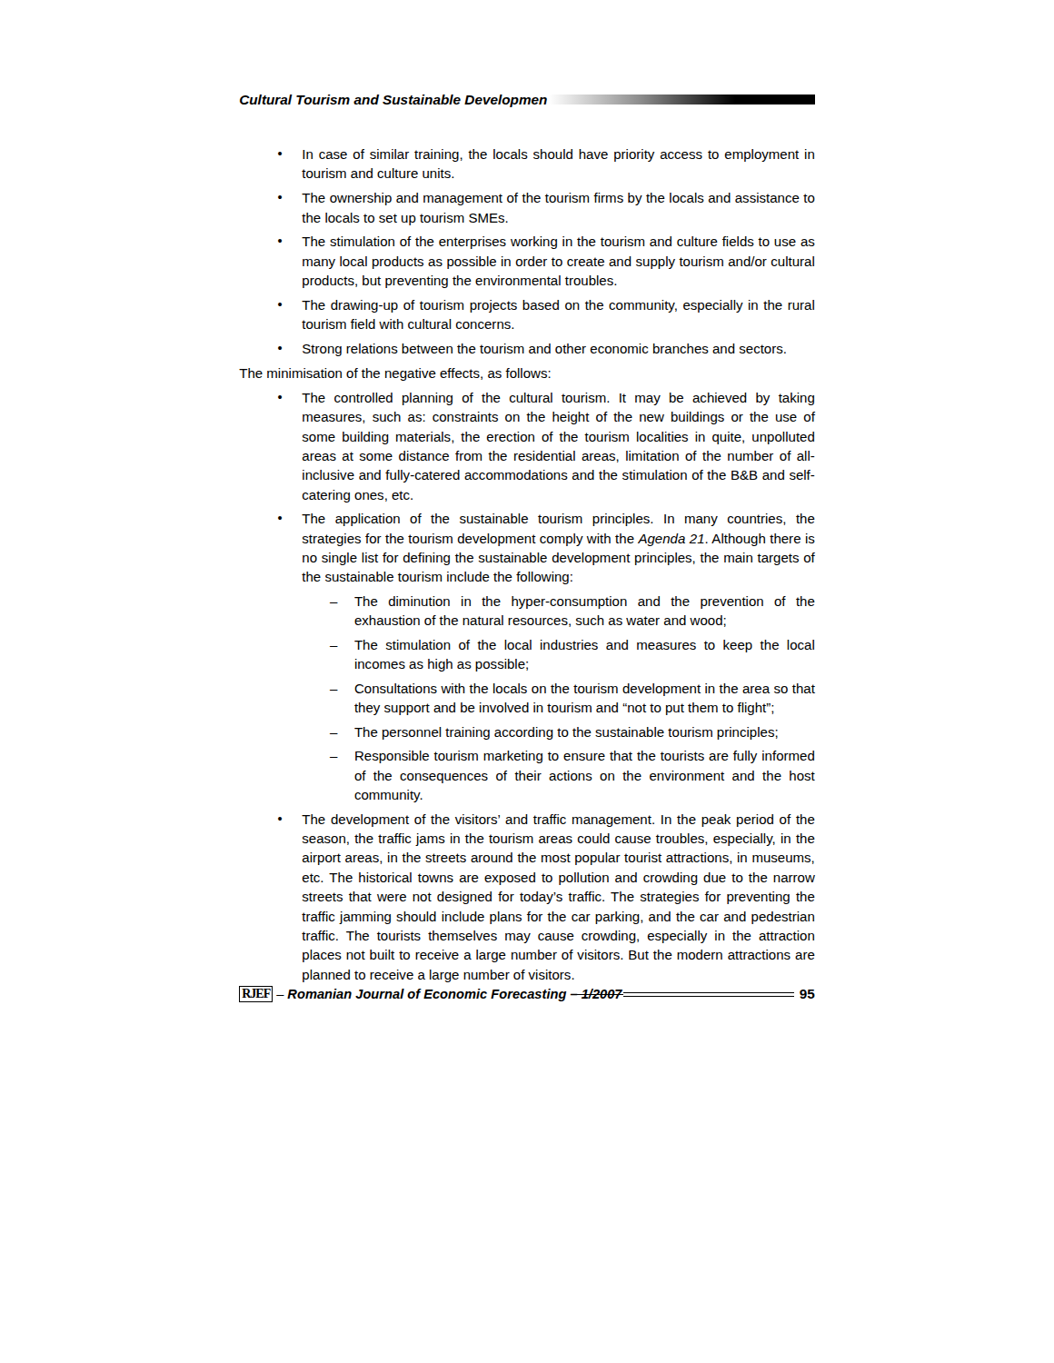Cultural Tourism and Sustainable Developmen
In case of similar training, the locals should have priority access to employment in tourism and culture units.
The ownership and management of the tourism firms by the locals and assistance to the locals to set up tourism SMEs.
The stimulation of the enterprises working in the tourism and culture fields to use as many local products as possible in order to create and supply tourism and/or cultural products, but preventing the environmental troubles.
The drawing-up of tourism projects based on the community, especially in the rural tourism field with cultural concerns.
Strong relations between the tourism and other economic branches and sectors.
The minimisation of the negative effects, as follows:
The controlled planning of the cultural tourism. It may be achieved by taking measures, such as: constraints on the height of the new buildings or the use of some building materials, the erection of the tourism localities in quite, unpolluted areas at some distance from the residential areas, limitation of the number of all-inclusive and fully-catered accommodations and the stimulation of the B&B and self-catering ones, etc.
The application of the sustainable tourism principles. In many countries, the strategies for the tourism development comply with the Agenda 21. Although there is no single list for defining the sustainable development principles, the main targets of the sustainable tourism include the following:
The diminution in the hyper-consumption and the prevention of the exhaustion of the natural resources, such as water and wood;
The stimulation of the local industries and measures to keep the local incomes as high as possible;
Consultations with the locals on the tourism development in the area so that they support and be involved in tourism and “not to put them to flight”;
The personnel training according to the sustainable tourism principles;
Responsible tourism marketing to ensure that the tourists are fully informed of the consequences of their actions on the environment and the host community.
The development of the visitors’ and traffic management. In the peak period of the season, the traffic jams in the tourism areas could cause troubles, especially, in the airport areas, in the streets around the most popular tourist attractions, in museums, etc. The historical towns are exposed to pollution and crowding due to the narrow streets that were not designed for today’s traffic. The strategies for preventing the traffic jamming should include plans for the car parking, and the car and pedestrian traffic. The tourists themselves may cause crowding, especially in the attraction places not built to receive a large number of visitors. But the modern attractions are planned to receive a large number of visitors.
RJEF – Romanian Journal of Economic Forecasting – 1/2007 95